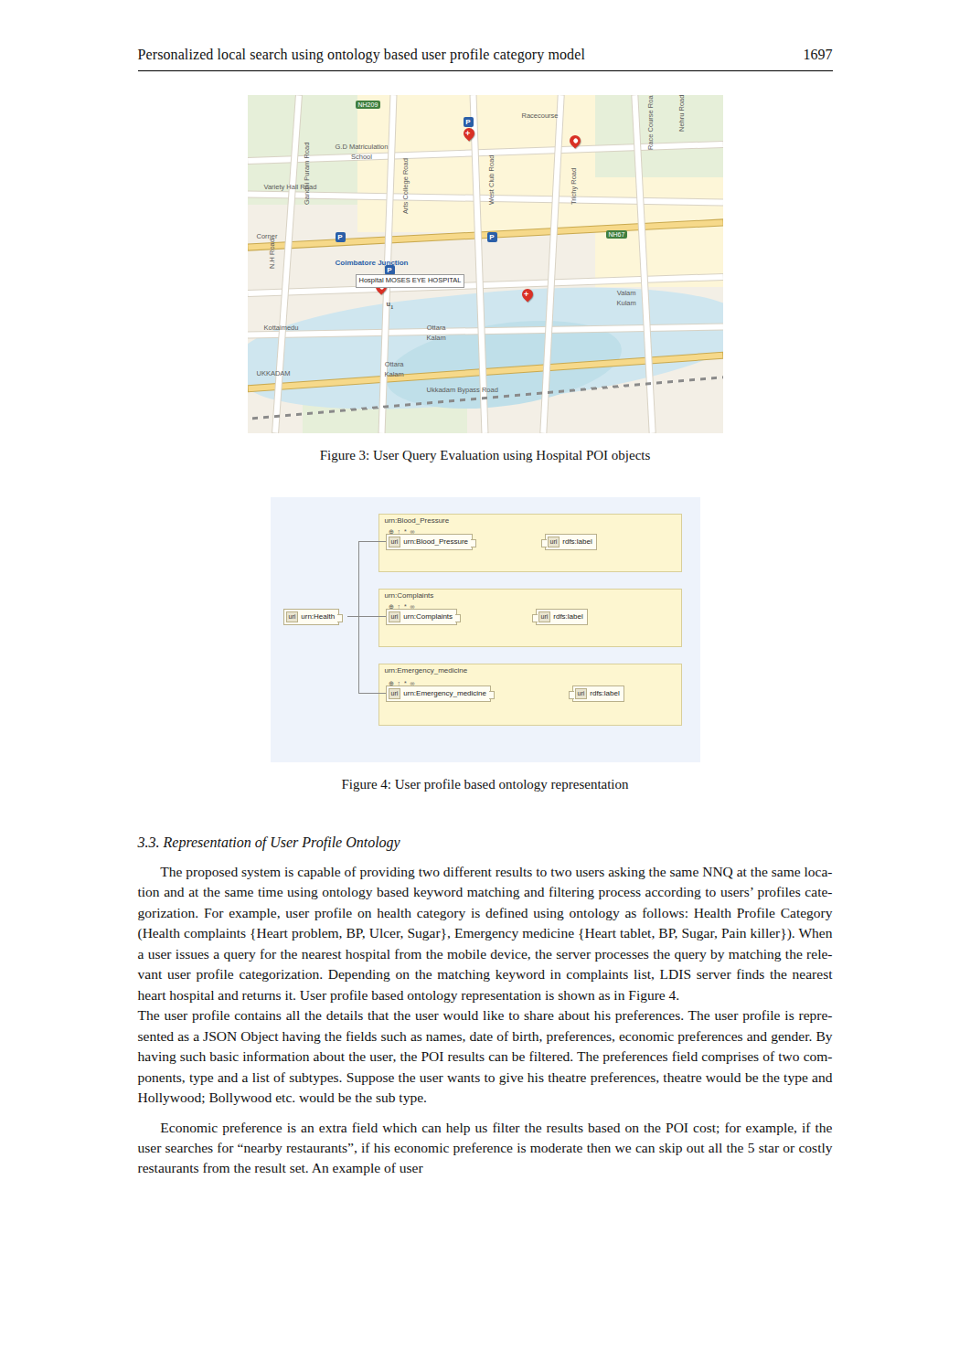Personalized local search using ontology based user profile category model
1697
NH209
NH67
G.D Matriculation
School
Racecourse
Gandhi Puram Road
Arts College Road
West Club Road
Trichy Road
Race Course Road
Nehru Road
Variety Hall Road
Corner
N.H Road
Kottaimedu
UKKADAM
Ottara
Kalam
Ottara
Kalam
Ukkadam Bypass Road
Valam
Kulam
Coimbatore Junction
Coval GH
P
P
P
P
Hospital MOSES EYE HOSPITAL
u1
Figure 3: User Query Evaluation using Hospital POI objects
urn:Blood_Pressure
⊕ ↑ * ∞ uri urn:Blood_Pressure
uri rdfs:label
urn:Complaints
⊕ ↑ * ∞ uri urn:Complaints
uri rdfs:label
urn:Emergency_medicine
⊕ ↑ * ∞ uri urn:Emergency_medicine
uri rdfs:label
uri urn:Health
Figure 4: User profile based ontology representation
3.3. Representation of User Profile Ontology
The proposed system is capable of providing two different results to two users asking the same NNQ at the same location and at the same time using ontology based keyword matching and filtering process according to users’ profiles categorization. For example, user profile on health category is defined using ontology as follows: Health Profile Category (Health complaints {Heart problem, BP, Ulcer, Sugar}, Emergency medicine {Heart tablet, BP, Sugar, Pain killer}). When a user issues a query for the nearest hospital from the mobile device, the server processes the query by matching the relevant user profile categorization. Depending on the matching keyword in complaints list, LDIS server finds the nearest heart hospital and returns it. User profile based ontology representation is shown as in Figure 4.
The user profile contains all the details that the user would like to share about his preferences. The user profile is represented as a JSON Object having the fields such as names, date of birth, preferences, economic preferences and gender. By having such basic information about the user, the POI results can be filtered. The preferences field comprises of two components, type and a list of subtypes. Suppose the user wants to give his theatre preferences, theatre would be the type and Hollywood; Bollywood etc. would be the sub type.
Economic preference is an extra field which can help us filter the results based on the POI cost; for example, if the user searches for “nearby restaurants”, if his economic preference is moderate then we can skip out all the 5 star or costly restaurants from the result set. An example of user